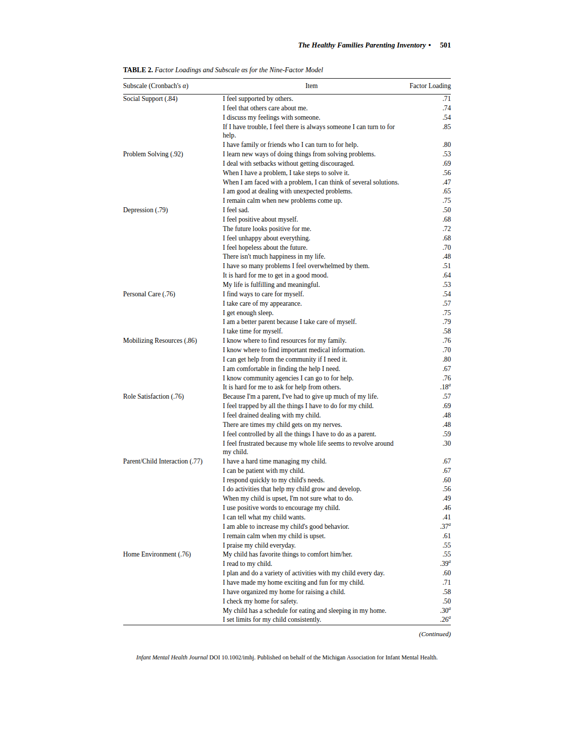The Healthy Families Parenting Inventory•501
TABLE 2. Factor Loadings and Subscale αs for the Nine-Factor Model
| Subscale (Cronbach's α ) | Item | Factor Loading |
| --- | --- | --- |
| Social Support (.84) | I feel supported by others. | .71 |
| | I feel that others care about me. | .74 |
| | I discuss my feelings with someone. | .54 |
| | If I have trouble, I feel there is always someone I can turn to for help. | .85 |
| | I have family or friends who I can turn to for help. | .80 |
| Problem Solving (.92) | I learn new ways of doing things from solving problems. | .53 |
| | I deal with setbacks without getting discouraged. | .69 |
| | When I have a problem, I take steps to solve it. | .56 |
| | When I am faced with a problem, I can think of several solutions. | .47 |
| | I am good at dealing with unexpected problems. | .65 |
| | I remain calm when new problems come up. | .75 |
| Depression (.79) | I feel sad. | .50 |
| | I feel positive about myself. | .68 |
| | The future looks positive for me. | .72 |
| | I feel unhappy about everything. | .68 |
| | I feel hopeless about the future. | .70 |
| | There isn't much happiness in my life. | .48 |
| | I have so many problems I feel overwhelmed by them. | .51 |
| | It is hard for me to get in a good mood. | .64 |
| | My life is fulfilling and meaningful. | .53 |
| Personal Care (.76) | I find ways to care for myself. | .54 |
| | I take care of my appearance. | .57 |
| | I get enough sleep. | .75 |
| | I am a better parent because I take care of myself. | .79 |
| | I take time for myself. | .58 |
| Mobilizing Resources (.86) | I know where to find resources for my family. | .76 |
| | I know where to find important medical information. | .70 |
| | I can get help from the community if I need it. | .80 |
| | I am comfortable in finding the help I need. | .67 |
| | I know community agencies I can go to for help. | .76 |
| | It is hard for me to ask for help from others. | .18 a |
| Role Satisfaction (.76) | Because I'm a parent, I've had to give up much of my life. | .57 |
| | I feel trapped by all the things I have to do for my child. | .69 |
| | I feel drained dealing with my child. | .48 |
| | There are times my child gets on my nerves. | .48 |
| | I feel controlled by all the things I have to do as a parent. | .59 |
| | I feel frustrated because my whole life seems to revolve around my child. | .30 |
| Parent/Child Interaction (.77) | I have a hard time managing my child. | .67 |
| | I can be patient with my child. | .67 |
| | I respond quickly to my child's needs. | .60 |
| | I do activities that help my child grow and develop. | .56 |
| | When my child is upset, I'm not sure what to do. | .49 |
| | I use positive words to encourage my child. | .46 |
| | I can tell what my child wants. | .41 |
| | I am able to increase my child's good behavior. | .37 a |
| | I remain calm when my child is upset. | .61 |
| | I praise my child everyday. | .55 |
| Home Environment (.76) | My child has favorite things to comfort him/her. | .55 |
| | I read to my child. | .39 a |
| | I plan and do a variety of activities with my child every day. | .60 |
| | I have made my home exciting and fun for my child. | .71 |
| | I have organized my home for raising a child. | .58 |
| | I check my home for safety. | .50 |
| | My child has a schedule for eating and sleeping in my home. | .30 a |
| | I set limits for my child consistently. | .26 a |
(Continued)
Infant Mental Health Journal DOI 10.1002/imhj. Published on behalf of the Michigan Association for Infant Mental Health.